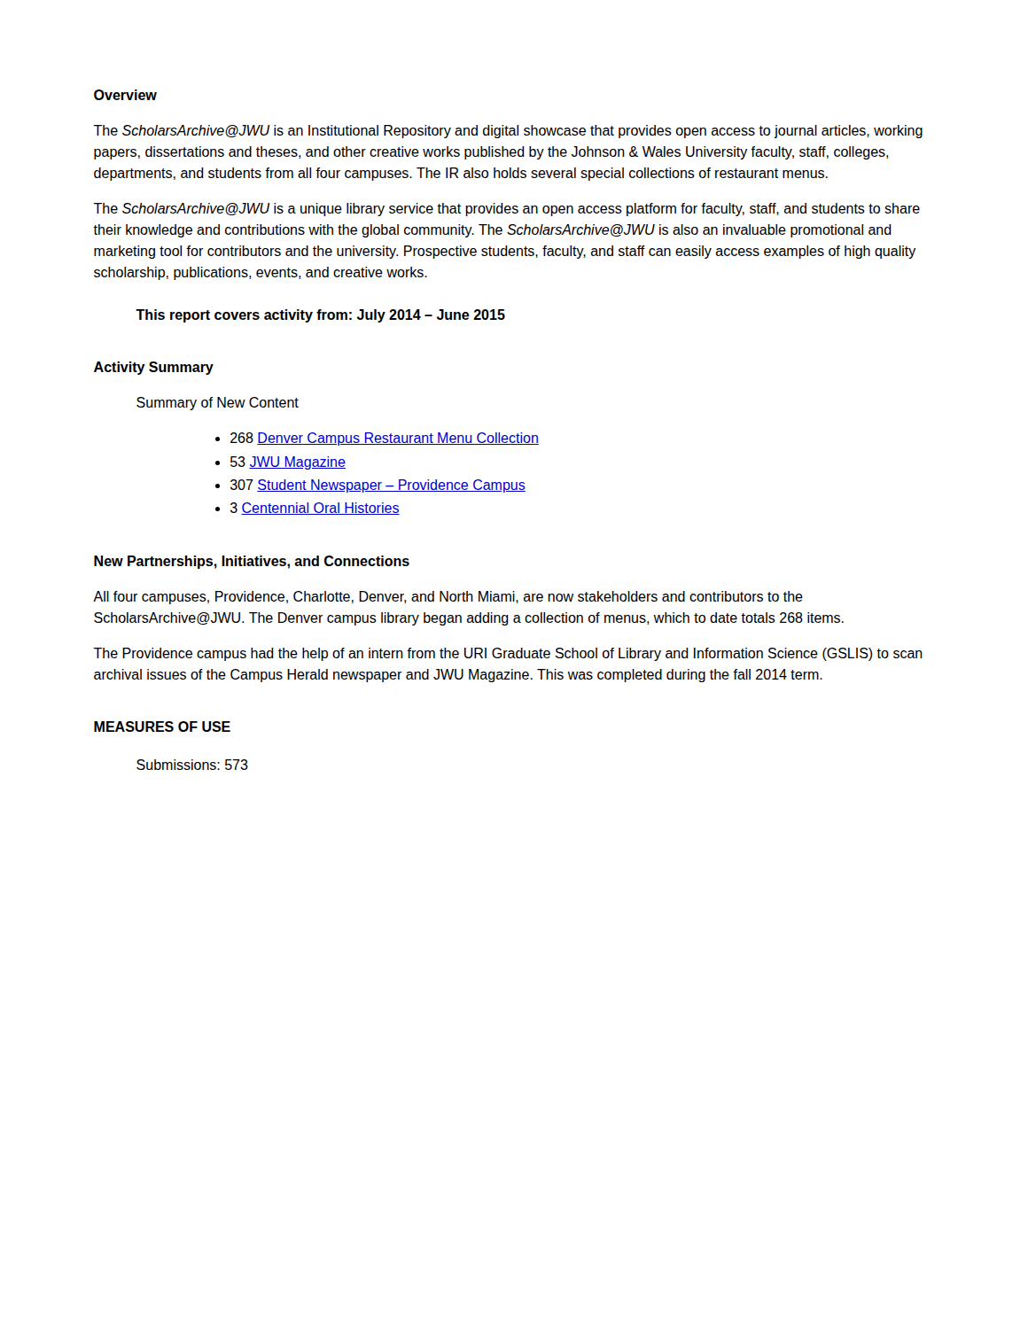Overview
The ScholarsArchive@JWU is an Institutional Repository and digital showcase that provides open access to journal articles, working papers, dissertations and theses, and other creative works published by the Johnson & Wales University faculty, staff, colleges, departments, and students from all four campuses. The IR also holds several special collections of restaurant menus.
The ScholarsArchive@JWU is a unique library service that provides an open access platform for faculty, staff, and students to share their knowledge and contributions with the global community. The ScholarsArchive@JWU is also an invaluable promotional and marketing tool for contributors and the university. Prospective students, faculty, and staff can easily access examples of high quality scholarship, publications, events, and creative works.
This report covers activity from: July 2014 – June 2015
Activity Summary
Summary of New Content
268 Denver Campus Restaurant Menu Collection
53 JWU Magazine
307 Student Newspaper – Providence Campus
3 Centennial Oral Histories
New Partnerships, Initiatives, and Connections
All four campuses, Providence, Charlotte, Denver, and North Miami, are now stakeholders and contributors to the ScholarsArchive@JWU. The Denver campus library began adding a collection of menus, which to date totals 268 items.
The Providence campus had the help of an intern from the URI Graduate School of Library and Information Science (GSLIS) to scan archival issues of the Campus Herald newspaper and JWU Magazine. This was completed during the fall 2014 term.
Measures of Use
Submissions: 573